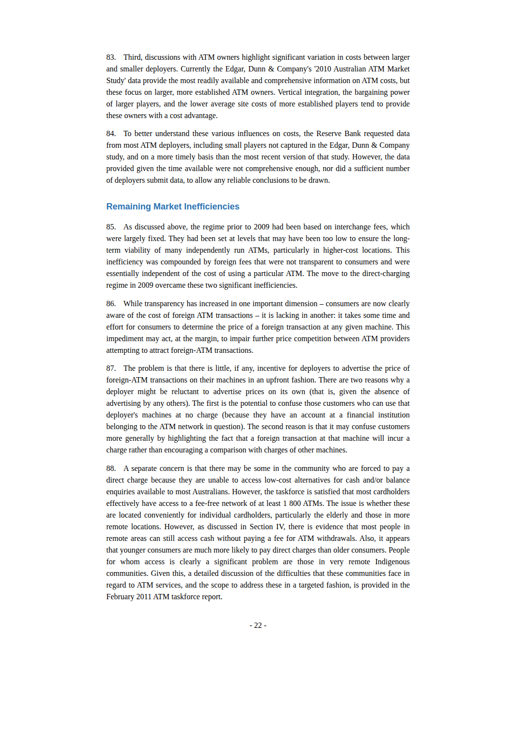83. Third, discussions with ATM owners highlight significant variation in costs between larger and smaller deployers. Currently the Edgar, Dunn & Company's '2010 Australian ATM Market Study' data provide the most readily available and comprehensive information on ATM costs, but these focus on larger, more established ATM owners. Vertical integration, the bargaining power of larger players, and the lower average site costs of more established players tend to provide these owners with a cost advantage.
84. To better understand these various influences on costs, the Reserve Bank requested data from most ATM deployers, including small players not captured in the Edgar, Dunn & Company study, and on a more timely basis than the most recent version of that study. However, the data provided given the time available were not comprehensive enough, nor did a sufficient number of deployers submit data, to allow any reliable conclusions to be drawn.
Remaining Market Inefficiencies
85. As discussed above, the regime prior to 2009 had been based on interchange fees, which were largely fixed. They had been set at levels that may have been too low to ensure the long-term viability of many independently run ATMs, particularly in higher-cost locations. This inefficiency was compounded by foreign fees that were not transparent to consumers and were essentially independent of the cost of using a particular ATM. The move to the direct-charging regime in 2009 overcame these two significant inefficiencies.
86. While transparency has increased in one important dimension – consumers are now clearly aware of the cost of foreign ATM transactions – it is lacking in another: it takes some time and effort for consumers to determine the price of a foreign transaction at any given machine. This impediment may act, at the margin, to impair further price competition between ATM providers attempting to attract foreign-ATM transactions.
87. The problem is that there is little, if any, incentive for deployers to advertise the price of foreign-ATM transactions on their machines in an upfront fashion. There are two reasons why a deployer might be reluctant to advertise prices on its own (that is, given the absence of advertising by any others). The first is the potential to confuse those customers who can use that deployer's machines at no charge (because they have an account at a financial institution belonging to the ATM network in question). The second reason is that it may confuse customers more generally by highlighting the fact that a foreign transaction at that machine will incur a charge rather than encouraging a comparison with charges of other machines.
88. A separate concern is that there may be some in the community who are forced to pay a direct charge because they are unable to access low-cost alternatives for cash and/or balance enquiries available to most Australians. However, the taskforce is satisfied that most cardholders effectively have access to a fee-free network of at least 1 800 ATMs. The issue is whether these are located conveniently for individual cardholders, particularly the elderly and those in more remote locations. However, as discussed in Section IV, there is evidence that most people in remote areas can still access cash without paying a fee for ATM withdrawals. Also, it appears that younger consumers are much more likely to pay direct charges than older consumers. People for whom access is clearly a significant problem are those in very remote Indigenous communities. Given this, a detailed discussion of the difficulties that these communities face in regard to ATM services, and the scope to address these in a targeted fashion, is provided in the February 2011 ATM taskforce report.
- 22 -